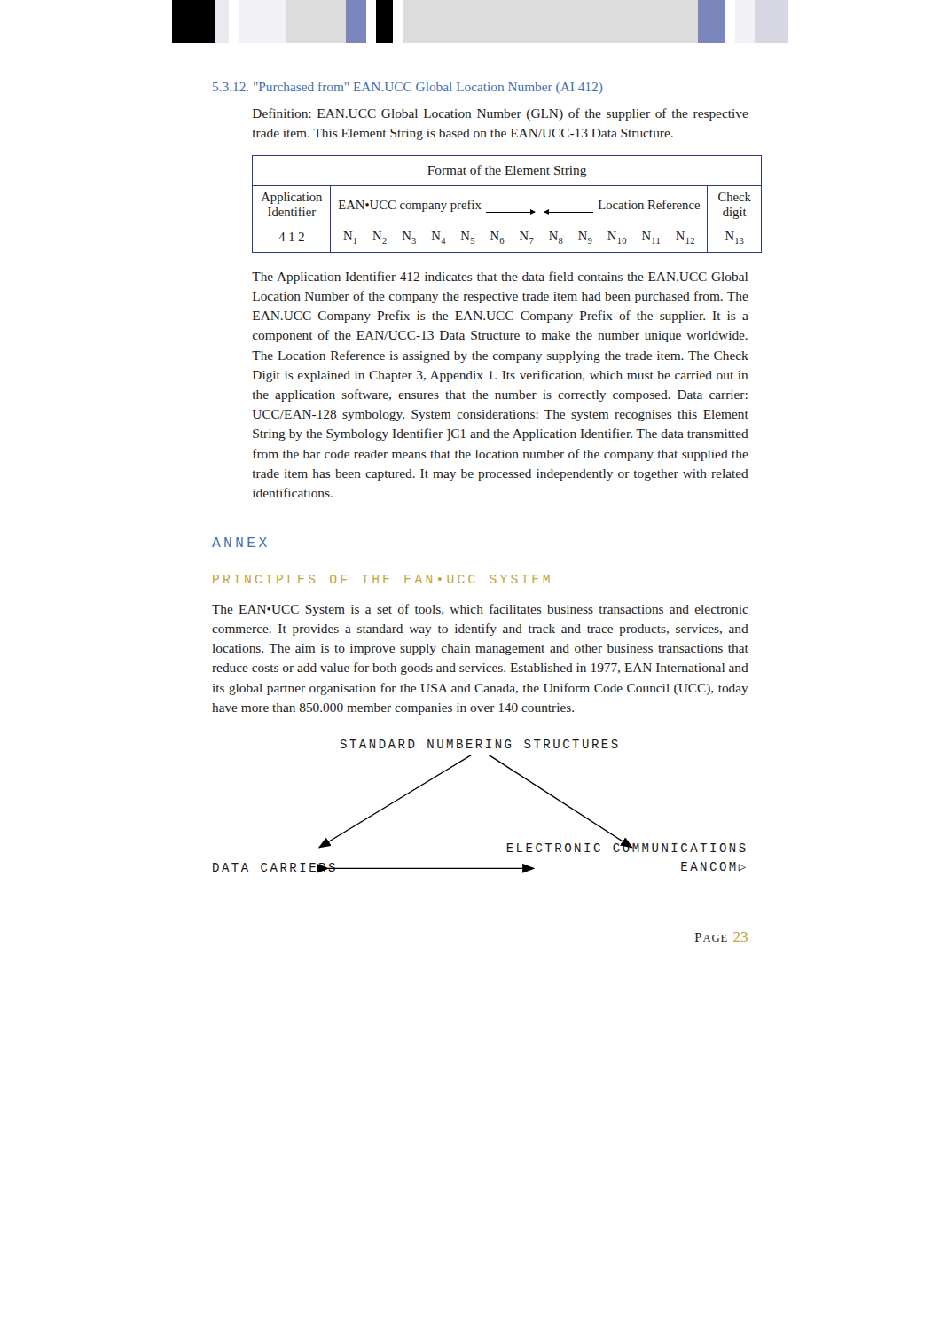5.3.12. "Purchased from" EAN.UCC Global Location Number (AI 412)
Definition: EAN.UCC Global Location Number (GLN) of the supplier of the respective trade item. This Element String is based on the EAN/UCC-13 Data Structure.
| Format of the Element String |
| Application Identifier | EAN•UCC company prefix Location Reference | Check digit |
| 4 1 2 | N 1 N 2 N 3 N 4 N 5 N 6 N 7 N 8 N 9 N 10 N 11 N 12 | N 13 |
The Application Identifier 412 indicates that the data field contains the EAN.UCC Global Location Number of the company the respective trade item had been purchased from. The EAN.UCC Company Prefix is the EAN.UCC Company Prefix of the supplier. It is a component of the EAN/UCC-13 Data Structure to make the number unique worldwide. The Location Reference is assigned by the company supplying the trade item. The Check Digit is explained in Chapter 3, Appendix 1. Its verification, which must be carried out in the application software, ensures that the number is correctly composed. Data carrier: UCC/EAN-128 symbology. System considerations: The system recognises this Element String by the Symbology Identifier ]C1 and the Application Identifier. The data transmitted from the bar code reader means that the location number of the company that supplied the trade item has been captured. It may be processed independently or together with related identifications.
ANNEX
PRINCIPLES OF THE EAN•UCC SYSTEM
The EAN•UCC System is a set of tools, which facilitates business transactions and electronic commerce. It provides a standard way to identify and track and trace products, services, and locations. The aim is to improve supply chain management and other business transactions that reduce costs or add value for both goods and services. Established in 1977, EAN International and its global partner organisation for the USA and Canada, the Uniform Code Council (UCC), today have more than 850.000 member companies in over 140 countries.
STANDARD NUMBERING STRUCTURES
DATA CARRIERS
ELECTRONIC COMMUNICATIONS EANCOM▷
PAGE 23